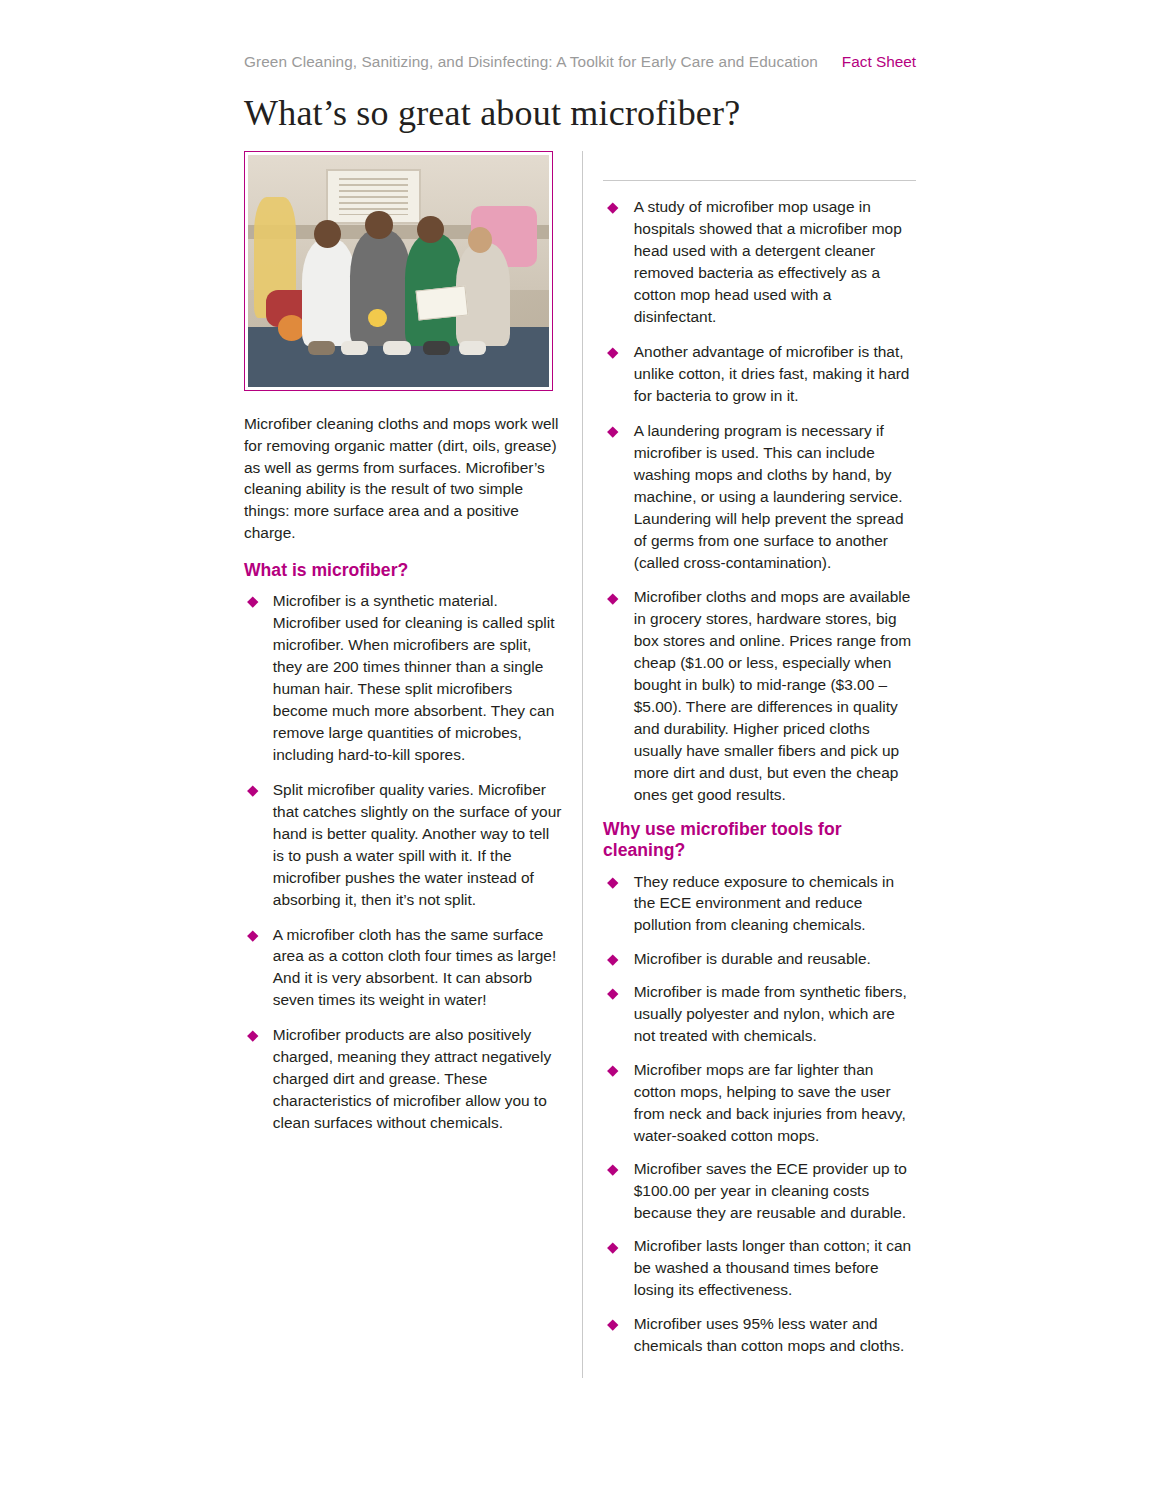Green Cleaning, Sanitizing, and Disinfecting: A Toolkit for Early Care and Education
Fact Sheet
What’s so great about microfiber?
Microfiber cleaning cloths and mops work well for removing organic matter (dirt, oils, grease) as well as germs from surfaces. Microfiber’s cleaning ability is the result of two simple things: more surface area and a positive charge.
What is microfiber?
Microfiber is a synthetic material. Microfiber used for cleaning is called split microfiber. When microfibers are split, they are 200 times thinner than a single human hair. These split microfibers become much more absorbent. They can remove large quantities of microbes, including hard-to-kill spores.
Split microfiber quality varies. Microfiber that catches slightly on the surface of your hand is better quality. Another way to tell is to push a water spill with it. If the microfiber pushes the water instead of absorbing it, then it’s not split.
A microfiber cloth has the same surface area as a cotton cloth four times as large! And it is very absorbent. It can absorb seven times its weight in water!
Microfiber products are also positively charged, meaning they attract negatively charged dirt and grease. These characteristics of microfiber allow you to clean surfaces without chemicals.
A study of microfiber mop usage in hospitals showed that a microfiber mop head used with a detergent cleaner removed bacteria as effectively as a cotton mop head used with a disinfectant.
Another advantage of microfiber is that, unlike cotton, it dries fast, making it hard for bacteria to grow in it.
A laundering program is necessary if microfiber is used. This can include washing mops and cloths by hand, by machine, or using a laundering service. Laundering will help prevent the spread of germs from one surface to another (called cross-contamination).
Microfiber cloths and mops are available in grocery stores, hardware stores, big box stores and online. Prices range from cheap ($1.00 or less, especially when bought in bulk) to mid-range ($3.00 – $5.00). There are differences in quality and durability. Higher priced cloths usually have smaller fibers and pick up more dirt and dust, but even the cheap ones get good results.
Why use microfiber tools for cleaning?
They reduce exposure to chemicals in the ECE environment and reduce pollution from cleaning chemicals.
Microfiber is durable and reusable.
Microfiber is made from synthetic fibers, usually polyester and nylon, which are not treated with chemicals.
Microfiber mops are far lighter than cotton mops, helping to save the user from neck and back injuries from heavy, water-soaked cotton mops.
Microfiber saves the ECE provider up to $100.00 per year in cleaning costs because they are reusable and durable.
Microfiber lasts longer than cotton; it can be washed a thousand times before losing its effectiveness.
Microfiber uses 95% less water and chemicals than cotton mops and cloths.